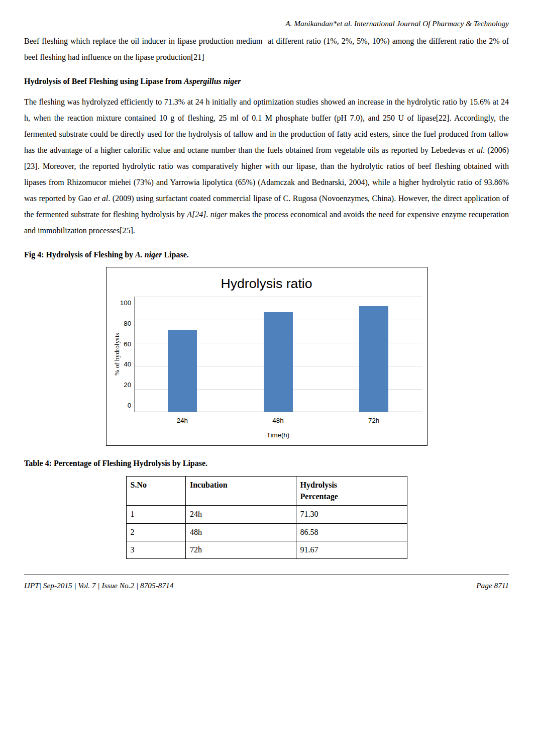A. Manikandan*et al. International Journal Of Pharmacy & Technology
Beef fleshing which replace the oil inducer in lipase production medium at different ratio (1%, 2%, 5%, 10%) among the different ratio the 2% of beef fleshing had influence on the lipase production[21]
Hydrolysis of Beef Fleshing using Lipase from Aspergillus niger
The fleshing was hydrolyzed efficiently to 71.3% at 24 h initially and optimization studies showed an increase in the hydrolytic ratio by 15.6% at 24 h, when the reaction mixture contained 10 g of fleshing, 25 ml of 0.1 M phosphate buffer (pH 7.0), and 250 U of lipase[22]. Accordingly, the fermented substrate could be directly used for the hydrolysis of tallow and in the production of fatty acid esters, since the fuel produced from tallow has the advantage of a higher calorific value and octane number than the fuels obtained from vegetable oils as reported by Lebedevas et al. (2006)[23]. Moreover, the reported hydrolytic ratio was comparatively higher with our lipase, than the hydrolytic ratios of beef fleshing obtained with lipases from Rhizomucor miehei (73%) and Yarrowia lipolytica (65%) (Adamczak and Bednarski, 2004), while a higher hydrolytic ratio of 93.86% was reported by Gao et al. (2009) using surfactant coated commercial lipase of C. Rugosa (Novoenzymes, China). However, the direct application of the fermented substrate for fleshing hydrolysis by A[24]. niger makes the process economical and avoids the need for expensive enzyme recuperation and immobilization processes[25].
Fig 4: Hydrolysis of Fleshing by A. niger Lipase.
Hydrolysis ratio
% of hydrolysis
100 80 60 40 20 0
24h 48h 72h
Time(h)
Table 4: Percentage of Fleshing Hydrolysis by Lipase.
| S.No | Incubation | Hydrolysis Percentage |
| --- | --- | --- |
| 1 | 24h | 71.30 |
| 2 | 48h | 86.58 |
| 3 | 72h | 91.67 |
IJPT| Sep-2015 | Vol. 7 | Issue No.2 | 8705-8714
Page 8711